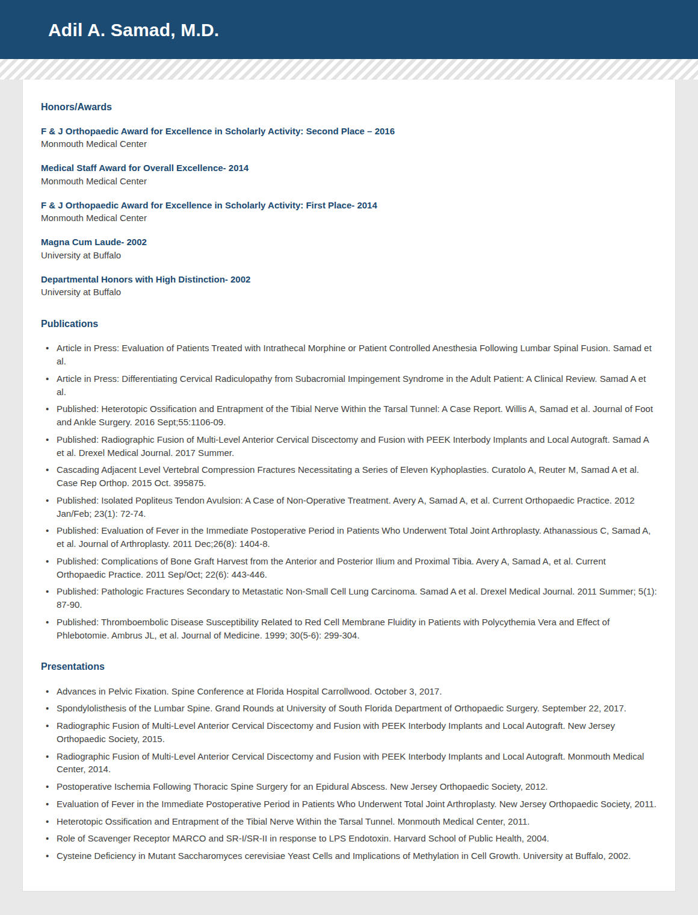Adil A. Samad, M.D.
Honors/Awards
F & J Orthopaedic Award for Excellence in Scholarly Activity: Second Place – 2016 Monmouth Medical Center
Medical Staff Award for Overall Excellence- 2014 Monmouth Medical Center
F & J Orthopaedic Award for Excellence in Scholarly Activity: First Place- 2014 Monmouth Medical Center
Magna Cum Laude- 2002 University at Buffalo
Departmental Honors with High Distinction- 2002 University at Buffalo
Publications
Article in Press: Evaluation of Patients Treated with Intrathecal Morphine or Patient Controlled Anesthesia Following Lumbar Spinal Fusion. Samad et al.
Article in Press: Differentiating Cervical Radiculopathy from Subacromial Impingement Syndrome in the Adult Patient: A Clinical Review. Samad A et al.
Published: Heterotopic Ossification and Entrapment of the Tibial Nerve Within the Tarsal Tunnel: A Case Report. Willis A, Samad et al. Journal of Foot and Ankle Surgery. 2016 Sept;55:1106-09.
Published: Radiographic Fusion of Multi-Level Anterior Cervical Discectomy and Fusion with PEEK Interbody Implants and Local Autograft. Samad A et al. Drexel Medical Journal. 2017 Summer.
Cascading Adjacent Level Vertebral Compression Fractures Necessitating a Series of Eleven Kyphoplasties. Curatolo A, Reuter M, Samad A et al. Case Rep Orthop. 2015 Oct. 395875.
Published: Isolated Popliteus Tendon Avulsion: A Case of Non-Operative Treatment. Avery A, Samad A, et al. Current Orthopaedic Practice. 2012 Jan/Feb; 23(1): 72-74.
Published: Evaluation of Fever in the Immediate Postoperative Period in Patients Who Underwent Total Joint Arthroplasty. Athanassious C, Samad A, et al. Journal of Arthroplasty. 2011 Dec;26(8): 1404-8.
Published: Complications of Bone Graft Harvest from the Anterior and Posterior Ilium and Proximal Tibia. Avery A, Samad A, et al. Current Orthopaedic Practice. 2011 Sep/Oct; 22(6): 443-446.
Published: Pathologic Fractures Secondary to Metastatic Non-Small Cell Lung Carcinoma. Samad A et al. Drexel Medical Journal. 2011 Summer; 5(1): 87-90.
Published: Thromboembolic Disease Susceptibility Related to Red Cell Membrane Fluidity in Patients with Polycythemia Vera and Effect of Phlebotomie. Ambrus JL, et al. Journal of Medicine. 1999; 30(5-6): 299-304.
Presentations
Advances in Pelvic Fixation. Spine Conference at Florida Hospital Carrollwood. October 3, 2017.
Spondylolisthesis of the Lumbar Spine. Grand Rounds at University of South Florida Department of Orthopaedic Surgery. September 22, 2017.
Radiographic Fusion of Multi-Level Anterior Cervical Discectomy and Fusion with PEEK Interbody Implants and Local Autograft. New Jersey Orthopaedic Society, 2015.
Radiographic Fusion of Multi-Level Anterior Cervical Discectomy and Fusion with PEEK Interbody Implants and Local Autograft. Monmouth Medical Center, 2014.
Postoperative Ischemia Following Thoracic Spine Surgery for an Epidural Abscess. New Jersey Orthopaedic Society, 2012.
Evaluation of Fever in the Immediate Postoperative Period in Patients Who Underwent Total Joint Arthroplasty. New Jersey Orthopaedic Society, 2011.
Heterotopic Ossification and Entrapment of the Tibial Nerve Within the Tarsal Tunnel. Monmouth Medical Center, 2011.
Role of Scavenger Receptor MARCO and SR-I/SR-II in response to LPS Endotoxin. Harvard School of Public Health, 2004.
Cysteine Deficiency in Mutant Saccharomyces cerevisiae Yeast Cells and Implications of Methylation in Cell Growth. University at Buffalo, 2002.